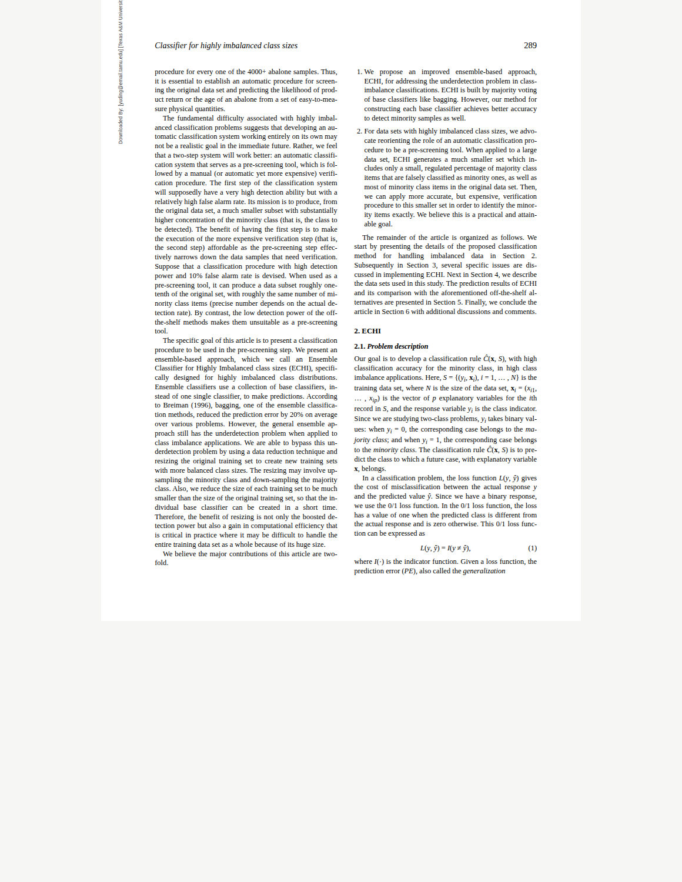Downloaded By: [yuding@email.tamu.edu] [Texas A&M University] At: 22:25 2 February 2010
Classifier for highly imbalanced class sizes
289
procedure for every one of the 4000+ abalone samples. Thus, it is essential to establish an automatic procedure for screening the original data set and predicting the likelihood of product return or the age of an abalone from a set of easy-to-measure physical quantities.
The fundamental difficulty associated with highly imbalanced classification problems suggests that developing an automatic classification system working entirely on its own may not be a realistic goal in the immediate future. Rather, we feel that a two-step system will work better: an automatic classification system that serves as a pre-screening tool, which is followed by a manual (or automatic yet more expensive) verification procedure. The first step of the classification system will supposedly have a very high detection ability but with a relatively high false alarm rate. Its mission is to produce, from the original data set, a much smaller subset with substantially higher concentration of the minority class (that is, the class to be detected). The benefit of having the first step is to make the execution of the more expensive verification step (that is, the second step) affordable as the pre-screening step effectively narrows down the data samples that need verification. Suppose that a classification procedure with high detection power and 10% false alarm rate is devised. When used as a pre-screening tool, it can produce a data subset roughly one-tenth of the original set, with roughly the same number of minority class items (precise number depends on the actual detection rate). By contrast, the low detection power of the off-the-shelf methods makes them unsuitable as a pre-screening tool.
The specific goal of this article is to present a classification procedure to be used in the pre-screening step. We present an ensemble-based approach, which we call an Ensemble Classifier for Highly Imbalanced class sizes (ECHI), specifically designed for highly imbalanced class distributions. Ensemble classifiers use a collection of base classifiers, instead of one single classifier, to make predictions. According to Breiman (1996), bagging, one of the ensemble classification methods, reduced the prediction error by 20% on average over various problems. However, the general ensemble approach still has the underdetection problem when applied to class imbalance applications. We are able to bypass this underdetection problem by using a data reduction technique and resizing the original training set to create new training sets with more balanced class sizes. The resizing may involve up-sampling the minority class and down-sampling the majority class. Also, we reduce the size of each training set to be much smaller than the size of the original training set, so that the individual base classifier can be created in a short time. Therefore, the benefit of resizing is not only the boosted detection power but also a gain in computational efficiency that is critical in practice where it may be difficult to handle the entire training data set as a whole because of its huge size.
We believe the major contributions of this article are two-fold.
We propose an improved ensemble-based approach, ECHI, for addressing the underdetection problem in class-imbalance classifications. ECHI is built by majority voting of base classifiers like bagging. However, our method for constructing each base classifier achieves better accuracy to detect minority samples as well.
For data sets with highly imbalanced class sizes, we advocate reorienting the role of an automatic classification procedure to be a pre-screening tool. When applied to a large data set, ECHI generates a much smaller set which includes only a small, regulated percentage of majority class items that are falsely classified as minority ones, as well as most of minority class items in the original data set. Then, we can apply more accurate, but expensive, verification procedure to this smaller set in order to identify the minority items exactly. We believe this is a practical and attainable goal.
The remainder of the article is organized as follows. We start by presenting the details of the proposed classification method for handling imbalanced data in Section 2. Subsequently in Section 3, several specific issues are discussed in implementing ECHI. Next in Section 4, we describe the data sets used in this study. The prediction results of ECHI and its comparison with the aforementioned off-the-shelf alternatives are presented in Section 5. Finally, we conclude the article in Section 6 with additional discussions and comments.
2. ECHI
2.1. Problem description
Our goal is to develop a classification rule Ĉ(x, S), with high classification accuracy for the minority class, in high class imbalance applications. Here, S = {(yi, xi), i = 1, … , N} is the training data set, where N is the size of the data set, xi = (xi1, … , xip) is the vector of p explanatory variables for the ith record in S, and the response variable yi is the class indicator. Since we are studying two-class problems, yi takes binary values: when yi = 0, the corresponding case belongs to the majority class; and when yi = 1, the corresponding case belongs to the minority class. The classification rule Ĉ(x, S) is to predict the class to which a future case, with explanatory variable x, belongs.
In a classification problem, the loss function L(y, ŷ) gives the cost of misclassification between the actual response y and the predicted value ŷ. Since we have a binary response, we use the 0/1 loss function. In the 0/1 loss function, the loss has a value of one when the predicted class is different from the actual response and is zero otherwise. This 0/1 loss function can be expressed as
L(y, ŷ) = I(y ≠ ŷ),(1)
where I(·) is the indicator function. Given a loss function, the prediction error (PE), also called the generalization